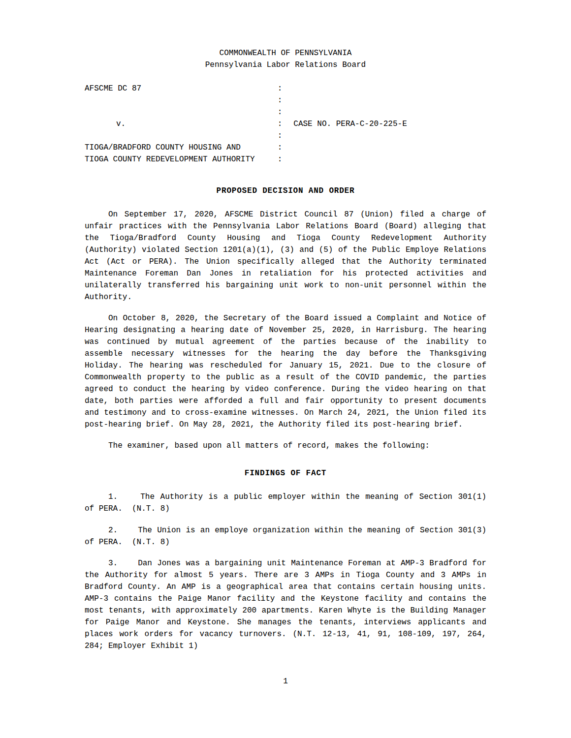COMMONWEALTH OF PENNSYLVANIA
Pennsylvania Labor Relations Board
| AFSCME DC 87 | : | |
| | : | |
| | : | |
| v. | : | CASE NO. PERA-C-20-225-E |
| | : | |
| TIOGA/BRADFORD COUNTY HOUSING AND | : | |
| TIOGA COUNTY REDEVELOPMENT AUTHORITY | : | |
PROPOSED DECISION AND ORDER
On September 17, 2020, AFSCME District Council 87 (Union) filed a charge of unfair practices with the Pennsylvania Labor Relations Board (Board) alleging that the Tioga/Bradford County Housing and Tioga County Redevelopment Authority (Authority) violated Section 1201(a)(1), (3) and (5) of the Public Employe Relations Act (Act or PERA). The Union specifically alleged that the Authority terminated Maintenance Foreman Dan Jones in retaliation for his protected activities and unilaterally transferred his bargaining unit work to non-unit personnel within the Authority.
On October 8, 2020, the Secretary of the Board issued a Complaint and Notice of Hearing designating a hearing date of November 25, 2020, in Harrisburg. The hearing was continued by mutual agreement of the parties because of the inability to assemble necessary witnesses for the hearing the day before the Thanksgiving Holiday. The hearing was rescheduled for January 15, 2021. Due to the closure of Commonwealth property to the public as a result of the COVID pandemic, the parties agreed to conduct the hearing by video conference. During the video hearing on that date, both parties were afforded a full and fair opportunity to present documents and testimony and to cross-examine witnesses. On March 24, 2021, the Union filed its post-hearing brief. On May 28, 2021, the Authority filed its post-hearing brief.
The examiner, based upon all matters of record, makes the following:
FINDINGS OF FACT
1. The Authority is a public employer within the meaning of Section 301(1) of PERA. (N.T. 8)
2. The Union is an employe organization within the meaning of Section 301(3) of PERA. (N.T. 8)
3. Dan Jones was a bargaining unit Maintenance Foreman at AMP-3 Bradford for the Authority for almost 5 years. There are 3 AMPs in Tioga County and 3 AMPs in Bradford County. An AMP is a geographical area that contains certain housing units. AMP-3 contains the Paige Manor facility and the Keystone facility and contains the most tenants, with approximately 200 apartments. Karen Whyte is the Building Manager for Paige Manor and Keystone. She manages the tenants, interviews applicants and places work orders for vacancy turnovers. (N.T. 12-13, 41, 91, 108-109, 197, 264, 284; Employer Exhibit 1)
1